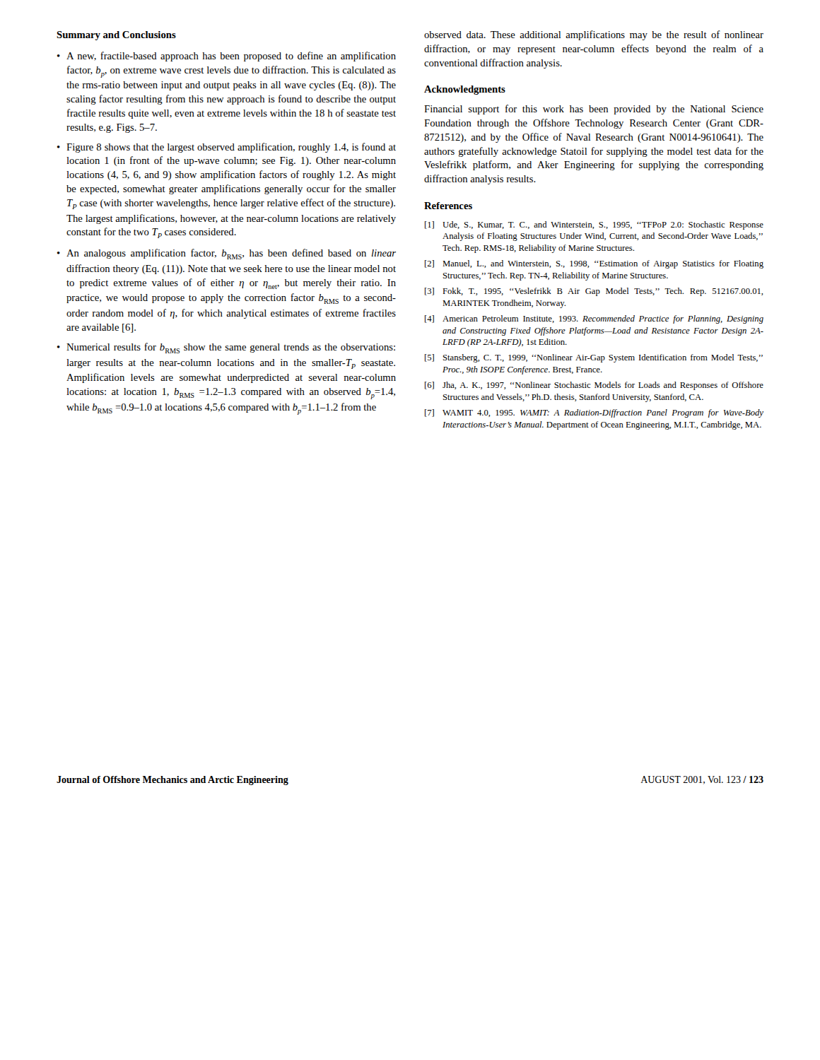Summary and Conclusions
A new, fractile-based approach has been proposed to define an amplification factor, bp, on extreme wave crest levels due to diffraction. This is calculated as the rms-ratio between input and output peaks in all wave cycles (Eq. (8)). The scaling factor resulting from this new approach is found to describe the output fractile results quite well, even at extreme levels within the 18 h of seastate test results, e.g. Figs. 5–7.
Figure 8 shows that the largest observed amplification, roughly 1.4, is found at location 1 (in front of the up-wave column; see Fig. 1). Other near-column locations (4, 5, 6, and 9) show amplification factors of roughly 1.2. As might be expected, somewhat greater amplifications generally occur for the smaller TP case (with shorter wavelengths, hence larger relative effect of the structure). The largest amplifications, however, at the near-column locations are relatively constant for the two TP cases considered.
An analogous amplification factor, bRMS, has been defined based on linear diffraction theory (Eq. (11)). Note that we seek here to use the linear model not to predict extreme values of of either η or ηnet, but merely their ratio. In practice, we would propose to apply the correction factor bRMS to a second-order random model of η, for which analytical estimates of extreme fractiles are available [6].
Numerical results for bRMS show the same general trends as the observations: larger results at the near-column locations and in the smaller-TP seastate. Amplification levels are somewhat underpredicted at several near-column locations: at location 1, bRMS =1.2–1.3 compared with an observed bp=1.4, while bRMS =0.9–1.0 at locations 4,5,6 compared with bp=1.1–1.2 from the
observed data. These additional amplifications may be the result of nonlinear diffraction, or may represent near-column effects beyond the realm of a conventional diffraction analysis.
Acknowledgments
Financial support for this work has been provided by the National Science Foundation through the Offshore Technology Research Center (Grant CDR-8721512), and by the Office of Naval Research (Grant N0014-9610641). The authors gratefully acknowledge Statoil for supplying the model test data for the Veslefrikk platform, and Aker Engineering for supplying the corresponding diffraction analysis results.
References
Ude, S., Kumar, T. C., and Winterstein, S., 1995, ‘‘TFPoP 2.0: Stochastic Response Analysis of Floating Structures Under Wind, Current, and Second-Order Wave Loads,’’ Tech. Rep. RMS-18, Reliability of Marine Structures.
Manuel, L., and Winterstein, S., 1998, ‘‘Estimation of Airgap Statistics for Floating Structures,’’ Tech. Rep. TN-4, Reliability of Marine Structures.
Fokk, T., 1995, ‘‘Veslefrikk B Air Gap Model Tests,’’ Tech. Rep. 512167.00.01, MARINTEK Trondheim, Norway.
American Petroleum Institute, 1993. Recommended Practice for Planning, Designing and Constructing Fixed Offshore Platforms—Load and Resistance Factor Design 2A-LRFD (RP 2A-LRFD), 1st Edition.
Stansberg, C. T., 1999, ‘‘Nonlinear Air-Gap System Identification from Model Tests,’’ Proc., 9th ISOPE Conference. Brest, France.
Jha, A. K., 1997, ‘‘Nonlinear Stochastic Models for Loads and Responses of Offshore Structures and Vessels,’’ Ph.D. thesis, Stanford University, Stanford, CA.
WAMIT 4.0, 1995. WAMIT: A Radiation-Diffraction Panel Program for Wave-Body Interactions-User’s Manual. Department of Ocean Engineering, M.I.T., Cambridge, MA.
Journal of Offshore Mechanics and Arctic Engineering
AUGUST 2001, Vol. 123 / 123